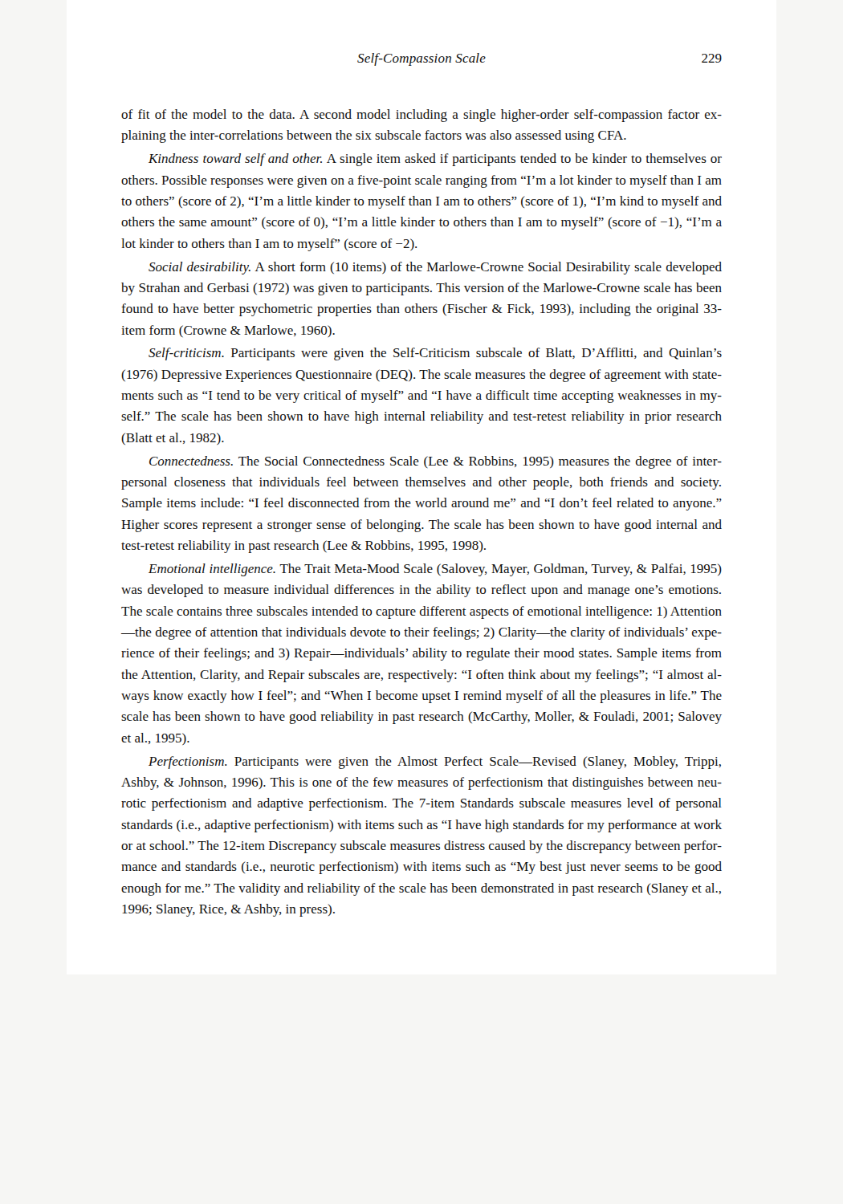Self-Compassion Scale 229
of fit of the model to the data. A second model including a single higher-order self-compassion factor explaining the inter-correlations between the six subscale factors was also assessed using CFA.
Kindness toward self and other. A single item asked if participants tended to be kinder to themselves or others. Possible responses were given on a five-point scale ranging from “I’m a lot kinder to myself than I am to others” (score of 2), “I’m a little kinder to myself than I am to others” (score of 1), “I’m kind to myself and others the same amount” (score of 0), “I’m a little kinder to others than I am to myself” (score of −1), “I’m a lot kinder to others than I am to myself” (score of −2).
Social desirability. A short form (10 items) of the Marlowe-Crowne Social Desirability scale developed by Strahan and Gerbasi (1972) was given to participants. This version of the Marlowe-Crowne scale has been found to have better psychometric properties than others (Fischer & Fick, 1993), including the original 33-item form (Crowne & Marlowe, 1960).
Self-criticism. Participants were given the Self-Criticism subscale of Blatt, D’Afflitti, and Quinlan’s (1976) Depressive Experiences Questionnaire (DEQ). The scale measures the degree of agreement with statements such as “I tend to be very critical of myself” and “I have a difficult time accepting weaknesses in myself.” The scale has been shown to have high internal reliability and test-retest reliability in prior research (Blatt et al., 1982).
Connectedness. The Social Connectedness Scale (Lee & Robbins, 1995) measures the degree of interpersonal closeness that individuals feel between themselves and other people, both friends and society. Sample items include: “I feel disconnected from the world around me” and “I don’t feel related to anyone.” Higher scores represent a stronger sense of belonging. The scale has been shown to have good internal and test-retest reliability in past research (Lee & Robbins, 1995, 1998).
Emotional intelligence. The Trait Meta-Mood Scale (Salovey, Mayer, Goldman, Turvey, & Palfai, 1995) was developed to measure individual differences in the ability to reflect upon and manage one’s emotions. The scale contains three subscales intended to capture different aspects of emotional intelligence: 1) Attention—the degree of attention that individuals devote to their feelings; 2) Clarity—the clarity of individuals’ experience of their feelings; and 3) Repair—individuals’ ability to regulate their mood states. Sample items from the Attention, Clarity, and Repair subscales are, respectively: “I often think about my feelings”; “I almost always know exactly how I feel”; and “When I become upset I remind myself of all the pleasures in life.” The scale has been shown to have good reliability in past research (McCarthy, Moller, & Fouladi, 2001; Salovey et al., 1995).
Perfectionism. Participants were given the Almost Perfect Scale—Revised (Slaney, Mobley, Trippi, Ashby, & Johnson, 1996). This is one of the few measures of perfectionism that distinguishes between neurotic perfectionism and adaptive perfectionism. The 7-item Standards subscale measures level of personal standards (i.e., adaptive perfectionism) with items such as “I have high standards for my performance at work or at school.” The 12-item Discrepancy subscale measures distress caused by the discrepancy between performance and standards (i.e., neurotic perfectionism) with items such as “My best just never seems to be good enough for me.” The validity and reliability of the scale has been demonstrated in past research (Slaney et al., 1996; Slaney, Rice, & Ashby, in press).